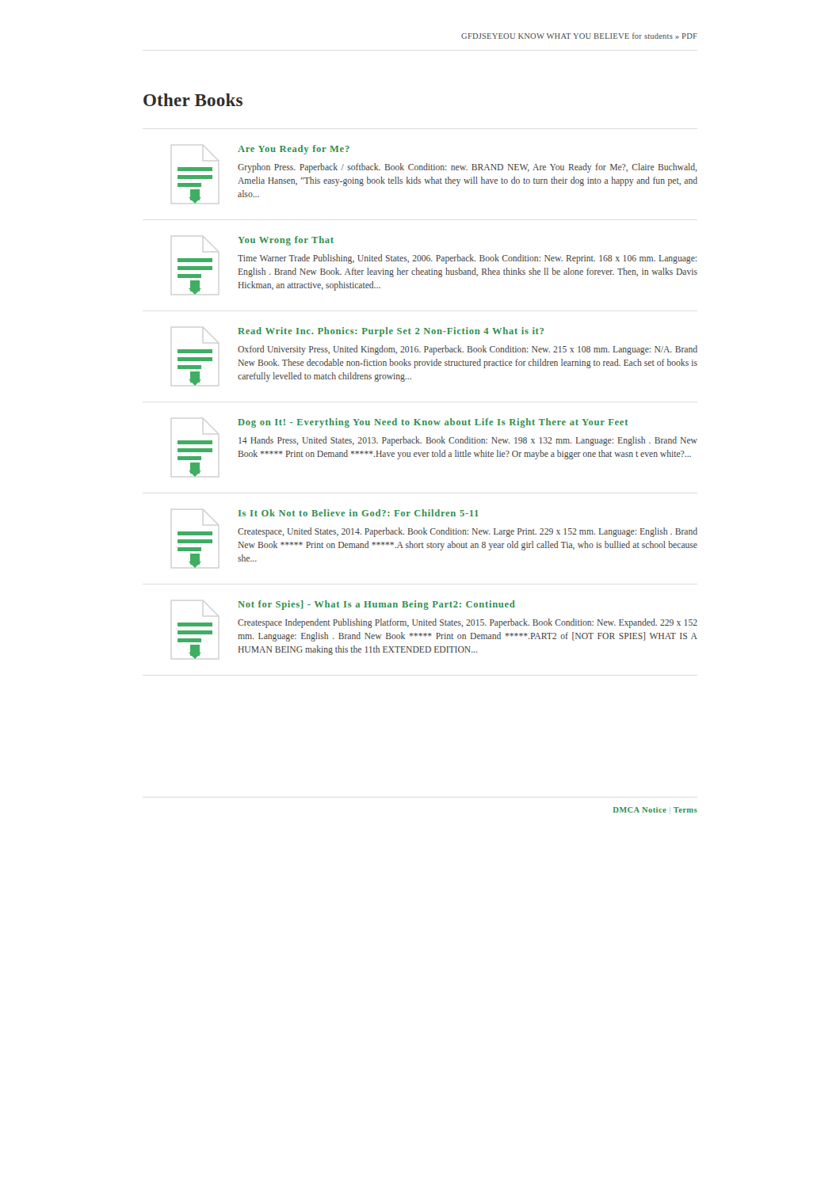GFDJSEYEOU KNOW WHAT YOU BELIEVE for students » PDF
Other Books
Are You Ready for Me?
Gryphon Press. Paperback / softback. Book Condition: new. BRAND NEW, Are You Ready for Me?, Claire Buchwald, Amelia Hansen, "This easy-going book tells kids what they will have to do to turn their dog into a happy and fun pet, and also...
You Wrong for That
Time Warner Trade Publishing, United States, 2006. Paperback. Book Condition: New. Reprint. 168 x 106 mm. Language: English . Brand New Book. After leaving her cheating husband, Rhea thinks she ll be alone forever. Then, in walks Davis Hickman, an attractive, sophisticated...
Read Write Inc. Phonics: Purple Set 2 Non-Fiction 4 What is it?
Oxford University Press, United Kingdom, 2016. Paperback. Book Condition: New. 215 x 108 mm. Language: N/A. Brand New Book. These decodable non-fiction books provide structured practice for children learning to read. Each set of books is carefully levelled to match childrens growing...
Dog on It! - Everything You Need to Know about Life Is Right There at Your Feet
14 Hands Press, United States, 2013. Paperback. Book Condition: New. 198 x 132 mm. Language: English . Brand New Book ***** Print on Demand *****.Have you ever told a little white lie? Or maybe a bigger one that wasn t even white?...
Is It Ok Not to Believe in God?: For Children 5-11
Createspace, United States, 2014. Paperback. Book Condition: New. Large Print. 229 x 152 mm. Language: English . Brand New Book ***** Print on Demand *****.A short story about an 8 year old girl called Tia, who is bullied at school because she...
Not for Spies] - What Is a Human Being Part2: Continued
Createspace Independent Publishing Platform, United States, 2015. Paperback. Book Condition: New. Expanded. 229 x 152 mm. Language: English . Brand New Book ***** Print on Demand *****.PART2 of [NOT FOR SPIES] WHAT IS A HUMAN BEING making this the 11th EXTENDED EDITION...
DMCA Notice | Terms